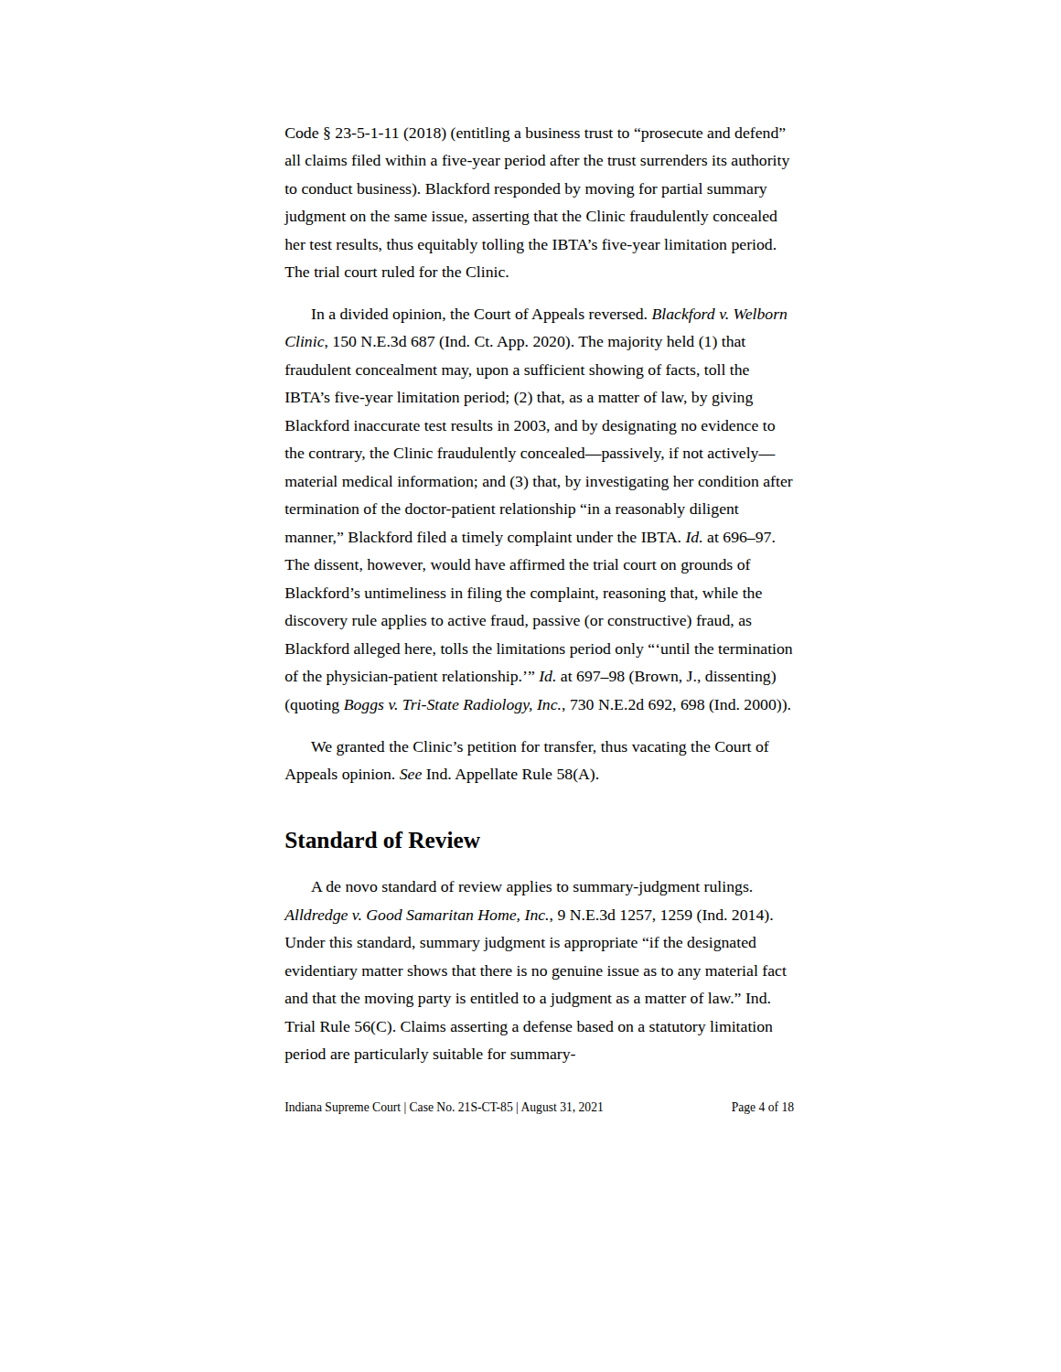Code § 23-5-1-11 (2018) (entitling a business trust to “prosecute and defend” all claims filed within a five-year period after the trust surrenders its authority to conduct business). Blackford responded by moving for partial summary judgment on the same issue, asserting that the Clinic fraudulently concealed her test results, thus equitably tolling the IBTA’s five-year limitation period. The trial court ruled for the Clinic.
In a divided opinion, the Court of Appeals reversed. Blackford v. Welborn Clinic, 150 N.E.3d 687 (Ind. Ct. App. 2020). The majority held (1) that fraudulent concealment may, upon a sufficient showing of facts, toll the IBTA’s five-year limitation period; (2) that, as a matter of law, by giving Blackford inaccurate test results in 2003, and by designating no evidence to the contrary, the Clinic fraudulently concealed—passively, if not actively—material medical information; and (3) that, by investigating her condition after termination of the doctor-patient relationship “in a reasonably diligent manner,” Blackford filed a timely complaint under the IBTA. Id. at 696–97. The dissent, however, would have affirmed the trial court on grounds of Blackford’s untimeliness in filing the complaint, reasoning that, while the discovery rule applies to active fraud, passive (or constructive) fraud, as Blackford alleged here, tolls the limitations period only “‘until the termination of the physician-patient relationship.’” Id. at 697–98 (Brown, J., dissenting) (quoting Boggs v. Tri-State Radiology, Inc., 730 N.E.2d 692, 698 (Ind. 2000)).
We granted the Clinic’s petition for transfer, thus vacating the Court of Appeals opinion. See Ind. Appellate Rule 58(A).
Standard of Review
A de novo standard of review applies to summary-judgment rulings. Alldredge v. Good Samaritan Home, Inc., 9 N.E.3d 1257, 1259 (Ind. 2014). Under this standard, summary judgment is appropriate “if the designated evidentiary matter shows that there is no genuine issue as to any material fact and that the moving party is entitled to a judgment as a matter of law.” Ind. Trial Rule 56(C). Claims asserting a defense based on a statutory limitation period are particularly suitable for summary-
Indiana Supreme Court | Case No. 21S-CT-85 | August 31, 2021 Page 4 of 18